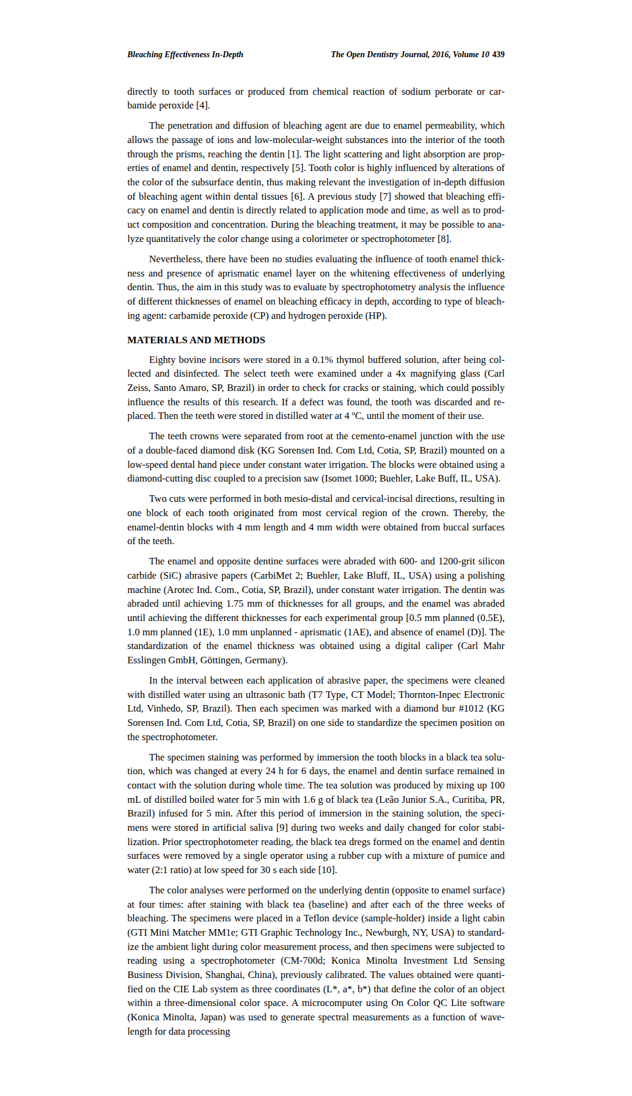Bleaching Effectiveness In-Depth The Open Dentistry Journal, 2016, Volume 10439
directly to tooth surfaces or produced from chemical reaction of sodium perborate or carbamide peroxide [4].
The penetration and diffusion of bleaching agent are due to enamel permeability, which allows the passage of ions and low-molecular-weight substances into the interior of the tooth through the prisms, reaching the dentin [1]. The light scattering and light absorption are properties of enamel and dentin, respectively [5]. Tooth color is highly influenced by alterations of the color of the subsurface dentin, thus making relevant the investigation of in-depth diffusion of bleaching agent within dental tissues [6]. A previous study [7] showed that bleaching efficacy on enamel and dentin is directly related to application mode and time, as well as to product composition and concentration. During the bleaching treatment, it may be possible to analyze quantitatively the color change using a colorimeter or spectrophotometer [8].
Nevertheless, there have been no studies evaluating the influence of tooth enamel thickness and presence of aprismatic enamel layer on the whitening effectiveness of underlying dentin. Thus, the aim in this study was to evaluate by spectrophotometry analysis the influence of different thicknesses of enamel on bleaching efficacy in depth, according to type of bleaching agent: carbamide peroxide (CP) and hydrogen peroxide (HP).
MATERIALS AND METHODS
Eighty bovine incisors were stored in a 0.1% thymol buffered solution, after being collected and disinfected. The select teeth were examined under a 4x magnifying glass (Carl Zeiss, Santo Amaro, SP, Brazil) in order to check for cracks or staining, which could possibly influence the results of this research. If a defect was found, the tooth was discarded and replaced. Then the teeth were stored in distilled water at 4 ºC, until the moment of their use.
The teeth crowns were separated from root at the cemento-enamel junction with the use of a double-faced diamond disk (KG Sorensen Ind. Com Ltd, Cotia, SP, Brazil) mounted on a low-speed dental hand piece under constant water irrigation. The blocks were obtained using a diamond-cutting disc coupled to a precision saw (Isomet 1000; Buehler, Lake Buff, IL, USA).
Two cuts were performed in both mesio-distal and cervical-incisal directions, resulting in one block of each tooth originated from most cervical region of the crown. Thereby, the enamel-dentin blocks with 4 mm length and 4 mm width were obtained from buccal surfaces of the teeth.
The enamel and opposite dentine surfaces were abraded with 600- and 1200-grit silicon carbide (SiC) abrasive papers (CarbiMet 2; Buehler, Lake Bluff, IL, USA) using a polishing machine (Arotec Ind. Com., Cotia, SP, Brazil), under constant water irrigation. The dentin was abraded until achieving 1.75 mm of thicknesses for all groups, and the enamel was abraded until achieving the different thicknesses for each experimental group [0.5 mm planned (0.5E), 1.0 mm planned (1E), 1.0 mm unplanned - aprismatic (1AE), and absence of enamel (D)]. The standardization of the enamel thickness was obtained using a digital caliper (Carl Mahr Esslingen GmbH, Göttingen, Germany).
In the interval between each application of abrasive paper, the specimens were cleaned with distilled water using an ultrasonic bath (T7 Type, CT Model; Thornton-Inpec Electronic Ltd, Vinhedo, SP, Brazil). Then each specimen was marked with a diamond bur #1012 (KG Sorensen Ind. Com Ltd, Cotia, SP, Brazil) on one side to standardize the specimen position on the spectrophotometer.
The specimen staining was performed by immersion the tooth blocks in a black tea solution, which was changed at every 24 h for 6 days, the enamel and dentin surface remained in contact with the solution during whole time. The tea solution was produced by mixing up 100 mL of distilled boiled water for 5 min with 1.6 g of black tea (Leão Junior S.A., Curitiba, PR, Brazil) infused for 5 min. After this period of immersion in the staining solution, the specimens were stored in artificial saliva [9] during two weeks and daily changed for color stabilization. Prior spectrophotometer reading, the black tea dregs formed on the enamel and dentin surfaces were removed by a single operator using a rubber cup with a mixture of pumice and water (2:1 ratio) at low speed for 30 s each side [10].
The color analyses were performed on the underlying dentin (opposite to enamel surface) at four times: after staining with black tea (baseline) and after each of the three weeks of bleaching. The specimens were placed in a Teflon device (sample-holder) inside a light cabin (GTI Mini Matcher MM1e; GTI Graphic Technology Inc., Newburgh, NY, USA) to standardize the ambient light during color measurement process, and then specimens were subjected to reading using a spectrophotometer (CM-700d; Konica Minolta Investment Ltd Sensing Business Division, Shanghai, China), previously calibrated. The values obtained were quantified on the CIE Lab system as three coordinates (L*, a*, b*) that define the color of an object within a three-dimensional color space. A microcomputer using On Color QC Lite software (Konica Minolta, Japan) was used to generate spectral measurements as a function of wavelength for data processing